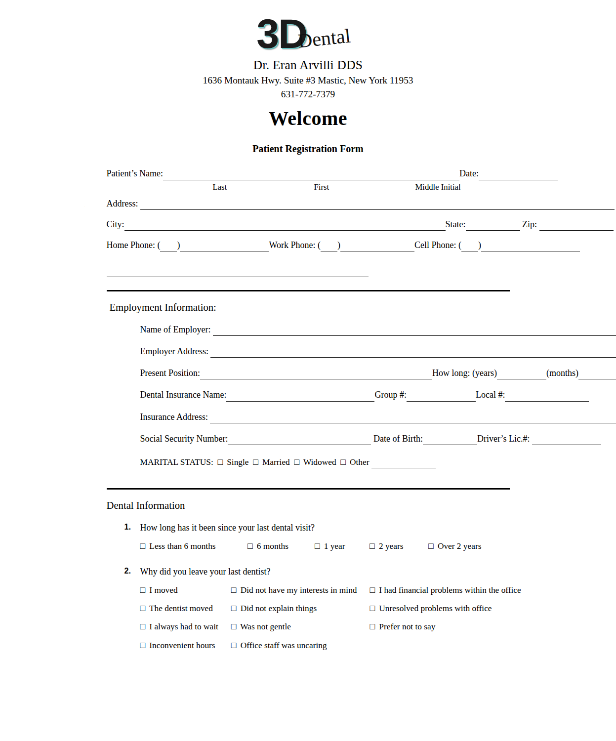3D Dental
Dr. Eran Arvilli DDS
1636 Montauk Hwy. Suite #3 Mastic, New York 11953
631-772-7379
Welcome
Patient Registration Form
Patient’s Name: Date:
Last First Middle Initial
Address:
City: State: Zip:
Home Phone: ( ) Work Phone: ( ) Cell Phone: ( )
Employment Information:
Name of Employer:
Employer Address:
Present Position: How long: (years) (months)
Dental Insurance Name: Group #: Local #:
Insurance Address:
Social Security Number: Date of Birth: Driver’s Lic.#:
MARITAL STATUS: □ Single □ Married □ Widowed □ Other
Dental Information
How long has it been since your last dental visit?
| □ Less than 6 months | □ 6 months | □ 1 year | □ 2 years | □ Over 2 years |
Why did you leave your last dentist?
| □ I moved | □ Did not have my interests in mind | □ I had financial problems within the office |
| □ The dentist moved | □ Did not explain things | □ Unresolved problems with office |
| □ I always had to wait | □ Was not gentle | □ Prefer not to say |
| □ Inconvenient hours | □ Office staff was uncaring | |